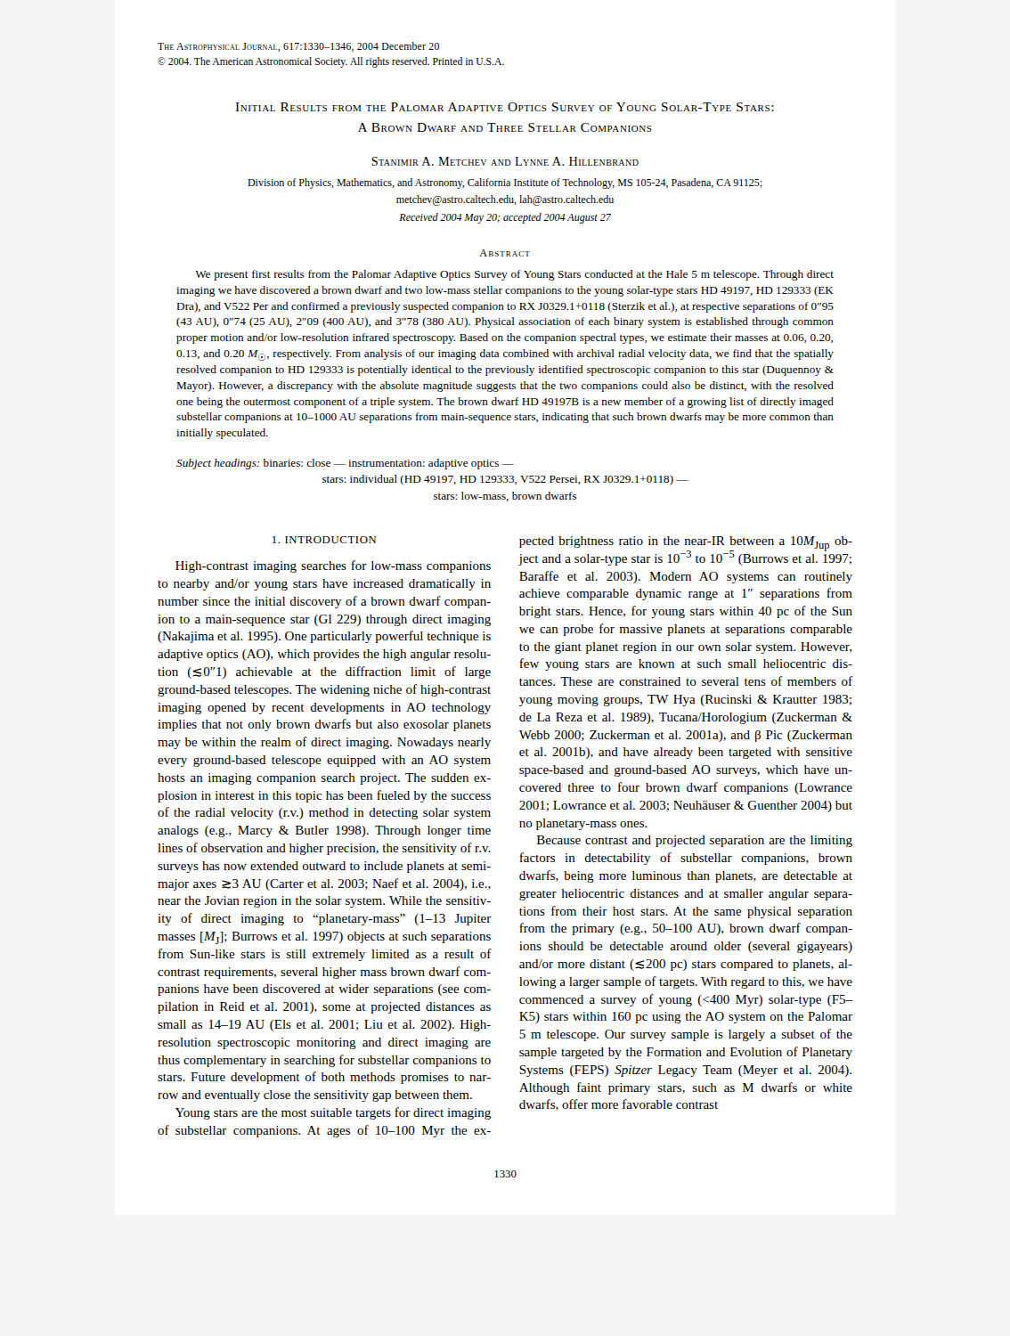The Astrophysical Journal, 617:1330–1346, 2004 December 20
© 2004. The American Astronomical Society. All rights reserved. Printed in U.S.A.
Initial Results from the Palomar Adaptive Optics Survey of Young Solar-Type Stars:
A Brown Dwarf and Three Stellar Companions
Stanimir A. Metchev and Lynne A. Hillenbrand
Division of Physics, Mathematics, and Astronomy, California Institute of Technology, MS 105-24, Pasadena, CA 91125;
metchev@astro.caltech.edu, lah@astro.caltech.edu
Received 2004 May 20; accepted 2004 August 27
Abstract
We present first results from the Palomar Adaptive Optics Survey of Young Stars conducted at the Hale 5 m telescope. Through direct imaging we have discovered a brown dwarf and two low-mass stellar companions to the young solar-type stars HD 49197, HD 129333 (EK Dra), and V522 Per and confirmed a previously suspected companion to RX J0329.1+0118 (Sterzik et al.), at respective separations of 0″95 (43 AU), 0″74 (25 AU), 2″09 (400 AU), and 3″78 (380 AU). Physical association of each binary system is established through common proper motion and/or low-resolution infrared spectroscopy. Based on the companion spectral types, we estimate their masses at 0.06, 0.20, 0.13, and 0.20 M☉, respectively. From analysis of our imaging data combined with archival radial velocity data, we find that the spatially resolved companion to HD 129333 is potentially identical to the previously identified spectroscopic companion to this star (Duquennoy & Mayor). However, a discrepancy with the absolute magnitude suggests that the two companions could also be distinct, with the resolved one being the outermost component of a triple system. The brown dwarf HD 49197B is a new member of a growing list of directly imaged substellar companions at 10–1000 AU separations from main-sequence stars, indicating that such brown dwarfs may be more common than initially speculated.
Subject headings: binaries: close — instrumentation: adaptive optics — stars: individual (HD 49197, HD 129333, V522 Persei, RX J0329.1+0118) — stars: low-mass, brown dwarfs
1. INTRODUCTION
High-contrast imaging searches for low-mass companions to nearby and/or young stars have increased dramatically in number since the initial discovery of a brown dwarf companion to a main-sequence star (Gl 229) through direct imaging (Nakajima et al. 1995). One particularly powerful technique is adaptive optics (AO), which provides the high angular resolution (≲0″1) achievable at the diffraction limit of large ground-based telescopes. The widening niche of high-contrast imaging opened by recent developments in AO technology implies that not only brown dwarfs but also exosolar planets may be within the realm of direct imaging. Nowadays nearly every ground-based telescope equipped with an AO system hosts an imaging companion search project. The sudden explosion in interest in this topic has been fueled by the success of the radial velocity (r.v.) method in detecting solar system analogs (e.g., Marcy & Butler 1998). Through longer time lines of observation and higher precision, the sensitivity of r.v. surveys has now extended outward to include planets at semimajor axes ≳3 AU (Carter et al. 2003; Naef et al. 2004), i.e., near the Jovian region in the solar system. While the sensitivity of direct imaging to “planetary-mass” (1–13 Jupiter masses [MJ]; Burrows et al. 1997) objects at such separations from Sun-like stars is still extremely limited as a result of contrast requirements, several higher mass brown dwarf companions have been discovered at wider separations (see compilation in Reid et al. 2001), some at projected distances as small as 14–19 AU (Els et al. 2001; Liu et al. 2002). High-resolution spectroscopic monitoring and direct imaging are thus complementary in searching for substellar companions to stars. Future development of both methods promises to narrow and eventually close the sensitivity gap between them.
Young stars are the most suitable targets for direct imaging of substellar companions. At ages of 10–100 Myr the expected brightness ratio in the near-IR between a 10MJup object and a solar-type star is 10−3 to 10−5 (Burrows et al. 1997; Baraffe et al. 2003). Modern AO systems can routinely achieve comparable dynamic range at 1″ separations from bright stars. Hence, for young stars within 40 pc of the Sun we can probe for massive planets at separations comparable to the giant planet region in our own solar system. However, few young stars are known at such small heliocentric distances. These are constrained to several tens of members of young moving groups, TW Hya (Rucinski & Krautter 1983; de La Reza et al. 1989), Tucana/Horologium (Zuckerman & Webb 2000; Zuckerman et al. 2001a), and β Pic (Zuckerman et al. 2001b), and have already been targeted with sensitive space-based and ground-based AO surveys, which have uncovered three to four brown dwarf companions (Lowrance 2001; Lowrance et al. 2003; Neuhäuser & Guenther 2004) but no planetary-mass ones.
Because contrast and projected separation are the limiting factors in detectability of substellar companions, brown dwarfs, being more luminous than planets, are detectable at greater heliocentric distances and at smaller angular separations from their host stars. At the same physical separation from the primary (e.g., 50–100 AU), brown dwarf companions should be detectable around older (several gigayears) and/or more distant (≲200 pc) stars compared to planets, allowing a larger sample of targets. With regard to this, we have commenced a survey of young (<400 Myr) solar-type (F5–K5) stars within 160 pc using the AO system on the Palomar 5 m telescope. Our survey sample is largely a subset of the sample targeted by the Formation and Evolution of Planetary Systems (FEPS) Spitzer Legacy Team (Meyer et al. 2004). Although faint primary stars, such as M dwarfs or white dwarfs, offer more favorable contrast
1330